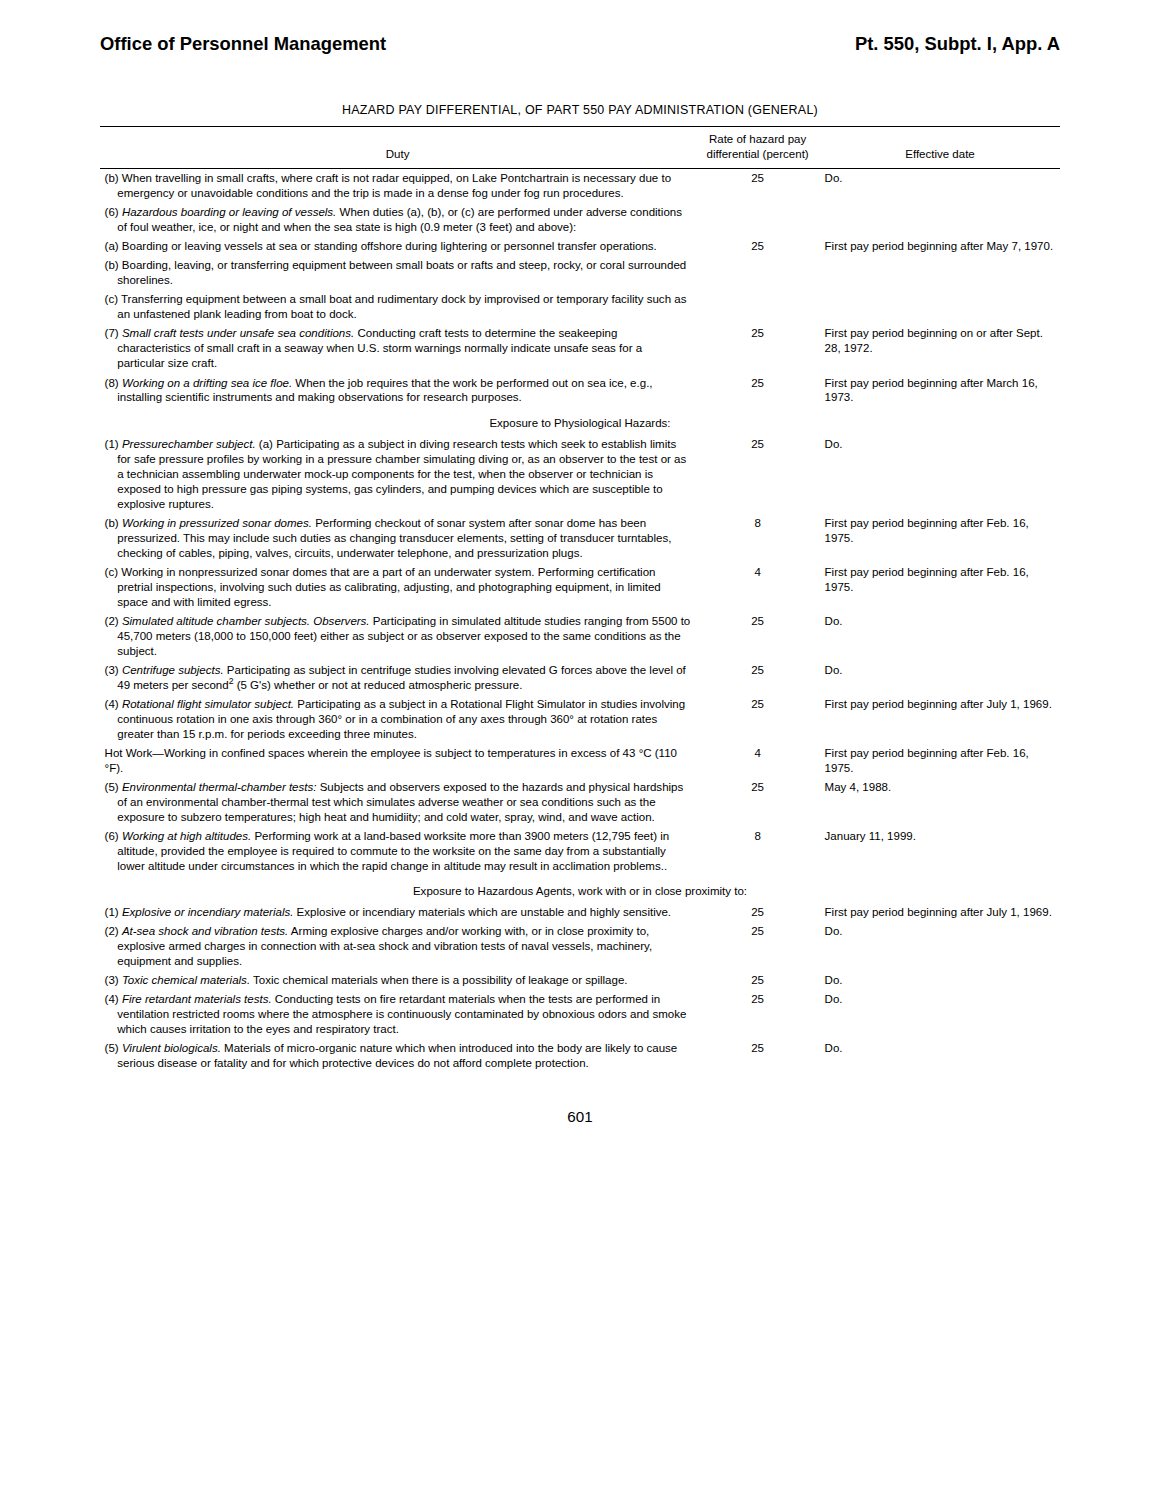Office of Personnel Management Pt. 550, Subpt. I, App. A
Hazard Pay Differential, of Part 550 Pay Administration (General)
| Duty | Rate of hazard pay differential (percent) | Effective date |
| --- | --- | --- |
| (b) When travelling in small crafts, where craft is not radar equipped, on Lake Pontchartrain is necessary due to emergency or unavoidable conditions and the trip is made in a dense fog under fog run procedures. | 25 | Do. |
| (6) Hazardous boarding or leaving of vessels. When duties (a), (b), or (c) are performed under adverse conditions of foul weather, ice, or night and when the sea state is high (0.9 meter (3 feet) and above): | | |
| (a) Boarding or leaving vessels at sea or standing offshore during lightering or personnel transfer operations. | 25 | First pay period beginning after May 7, 1970. |
| (b) Boarding, leaving, or transferring equipment between small boats or rafts and steep, rocky, or coral surrounded shorelines. | | |
| (c) Transferring equipment between a small boat and rudimentary dock by improvised or temporary facility such as an unfastened plank leading from boat to dock. | | |
| (7) Small craft tests under unsafe sea conditions. Conducting craft tests to determine the seakeeping characteristics of small craft in a seaway when U.S. storm warnings normally indicate unsafe seas for a particular size craft. | 25 | First pay period beginning on or after Sept. 28, 1972. |
| (8) Working on a drifting sea ice floe. When the job requires that the work be performed out on sea ice, e.g., installing scientific instruments and making observations for research purposes. | 25 | First pay period beginning after March 16, 1973. |
| Exposure to Physiological Hazards: |
| (1) Pressurechamber subject. (a) Participating as a subject in diving research tests which seek to establish limits for safe pressure profiles by working in a pressure chamber simulating diving or, as an observer to the test or as a technician assembling underwater mock-up components for the test, when the observer or technician is exposed to high pressure gas piping systems, gas cylinders, and pumping devices which are susceptible to explosive ruptures. | 25 | Do. |
| (b) Working in pressurized sonar domes. Performing checkout of sonar system after sonar dome has been pressurized. This may include such duties as changing transducer elements, setting of transducer turntables, checking of cables, piping, valves, circuits, underwater telephone, and pressurization plugs. | 8 | First pay period beginning after Feb. 16, 1975. |
| (c) Working in nonpressurized sonar domes that are a part of an underwater system. Performing certification pretrial inspections, involving such duties as calibrating, adjusting, and photographing equipment, in limited space and with limited egress. | 4 | First pay period beginning after Feb. 16, 1975. |
| (2) Simulated altitude chamber subjects. Observers. Participating in simulated altitude studies ranging from 5500 to 45,700 meters (18,000 to 150,000 feet) either as subject or as observer exposed to the same conditions as the subject. | 25 | Do. |
| (3) Centrifuge subjects. Participating as subject in centrifuge studies involving elevated G forces above the level of 49 meters per second 2 (5 G's) whether or not at reduced atmospheric pressure. | 25 | Do. |
| (4) Rotational flight simulator subject. Participating as a subject in a Rotational Flight Simulator in studies involving continuous rotation in one axis through 360° or in a combination of any axes through 360° at rotation rates greater than 15 r.p.m. for periods exceeding three minutes. | 25 | First pay period beginning after July 1, 1969. |
| Hot Work—Working in confined spaces wherein the employee is subject to temperatures in excess of 43 °C (110 °F). | 4 | First pay period beginning after Feb. 16, 1975. |
| (5) Environmental thermal-chamber tests: Subjects and observers exposed to the hazards and physical hardships of an environmental chamber-thermal test which simulates adverse weather or sea conditions such as the exposure to subzero temperatures; high heat and humidiity; and cold water, spray, wind, and wave action. | 25 | May 4, 1988. |
| (6) Working at high altitudes. Performing work at a land-based worksite more than 3900 meters (12,795 feet) in altitude, provided the employee is required to commute to the worksite on the same day from a substantially lower altitude under circumstances in which the rapid change in altitude may result in acclimation problems.. | 8 | January 11, 1999. |
| Exposure to Hazardous Agents, work with or in close proximity to: |
| (1) Explosive or incendiary materials. Explosive or incendiary materials which are unstable and highly sensitive. | 25 | First pay period beginning after July 1, 1969. |
| (2) At-sea shock and vibration tests. Arming explosive charges and/or working with, or in close proximity to, explosive armed charges in connection with at-sea shock and vibration tests of naval vessels, machinery, equipment and supplies. | 25 | Do. |
| (3) Toxic chemical materials. Toxic chemical materials when there is a possibility of leakage or spillage. | 25 | Do. |
| (4) Fire retardant materials tests. Conducting tests on fire retardant materials when the tests are performed in ventilation restricted rooms where the atmosphere is continuously contaminated by obnoxious odors and smoke which causes irritation to the eyes and respiratory tract. | 25 | Do. |
| (5) Virulent biologicals. Materials of micro-organic nature which when introduced into the body are likely to cause serious disease or fatality and for which protective devices do not afford complete protection. | 25 | Do. |
601